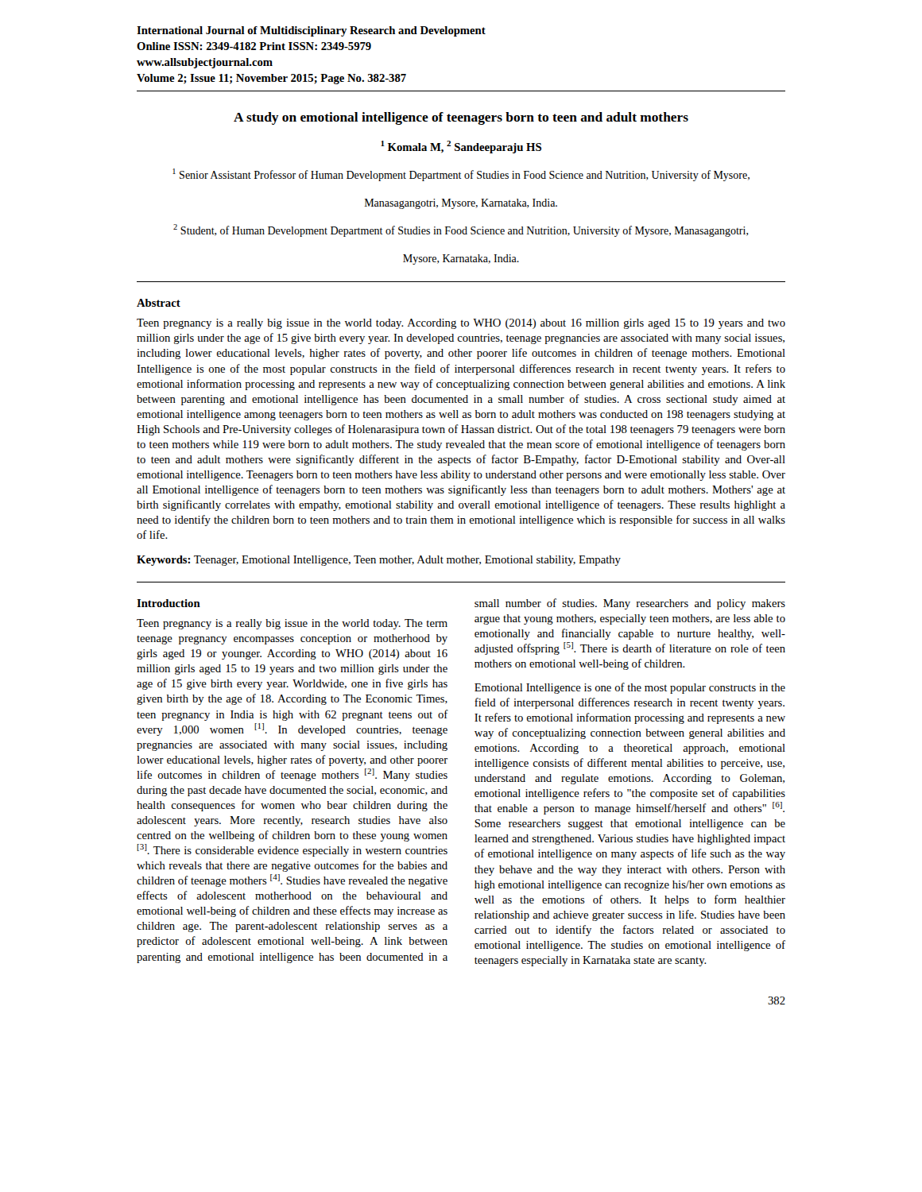International Journal of Multidisciplinary Research and Development
Online ISSN: 2349-4182 Print ISSN: 2349-5979
www.allsubjectjournal.com
Volume 2; Issue 11; November 2015; Page No. 382-387
A study on emotional intelligence of teenagers born to teen and adult mothers
1 Komala M, 2 Sandeeparaju HS
1 Senior Assistant Professor of Human Development Department of Studies in Food Science and Nutrition, University of Mysore,
Manasagangotri, Mysore, Karnataka, India.
2 Student, of Human Development Department of Studies in Food Science and Nutrition, University of Mysore, Manasagangotri,
Mysore, Karnataka, India.
Abstract
Teen pregnancy is a really big issue in the world today. According to WHO (2014) about 16 million girls aged 15 to 19 years and two million girls under the age of 15 give birth every year. In developed countries, teenage pregnancies are associated with many social issues, including lower educational levels, higher rates of poverty, and other poorer life outcomes in children of teenage mothers. Emotional Intelligence is one of the most popular constructs in the field of interpersonal differences research in recent twenty years. It refers to emotional information processing and represents a new way of conceptualizing connection between general abilities and emotions. A link between parenting and emotional intelligence has been documented in a small number of studies. A cross sectional study aimed at emotional intelligence among teenagers born to teen mothers as well as born to adult mothers was conducted on 198 teenagers studying at High Schools and Pre-University colleges of Holenarasipura town of Hassan district. Out of the total 198 teenagers 79 teenagers were born to teen mothers while 119 were born to adult mothers. The study revealed that the mean score of emotional intelligence of teenagers born to teen and adult mothers were significantly different in the aspects of factor B-Empathy, factor D-Emotional stability and Over-all emotional intelligence. Teenagers born to teen mothers have less ability to understand other persons and were emotionally less stable. Over all Emotional intelligence of teenagers born to teen mothers was significantly less than teenagers born to adult mothers. Mothers' age at birth significantly correlates with empathy, emotional stability and overall emotional intelligence of teenagers. These results highlight a need to identify the children born to teen mothers and to train them in emotional intelligence which is responsible for success in all walks of life.
Keywords: Teenager, Emotional Intelligence, Teen mother, Adult mother, Emotional stability, Empathy
Introduction
Teen pregnancy is a really big issue in the world today. The term teenage pregnancy encompasses conception or motherhood by girls aged 19 or younger. According to WHO (2014) about 16 million girls aged 15 to 19 years and two million girls under the age of 15 give birth every year. Worldwide, one in five girls has given birth by the age of 18. According to The Economic Times, teen pregnancy in India is high with 62 pregnant teens out of every 1,000 women [1]. In developed countries, teenage pregnancies are associated with many social issues, including lower educational levels, higher rates of poverty, and other poorer life outcomes in children of teenage mothers [2]. Many studies during the past decade have documented the social, economic, and health consequences for women who bear children during the adolescent years. More recently, research studies have also centred on the wellbeing of children born to these young women [3]. There is considerable evidence especially in western countries which reveals that there are negative outcomes for the babies and children of teenage mothers [4]. Studies have revealed the negative effects of adolescent motherhood on the behavioural and emotional well-being of children and these effects may increase as children age. The parent-adolescent relationship serves as a predictor of adolescent emotional well-being. A link between parenting and emotional intelligence has been documented in a small number of studies. Many researchers and policy makers argue that young mothers, especially teen mothers, are less able to emotionally and financially capable to nurture healthy, well-adjusted offspring [5]. There is dearth of literature on role of teen mothers on emotional well-being of children.
Emotional Intelligence is one of the most popular constructs in the field of interpersonal differences research in recent twenty years. It refers to emotional information processing and represents a new way of conceptualizing connection between general abilities and emotions. According to a theoretical approach, emotional intelligence consists of different mental abilities to perceive, use, understand and regulate emotions. According to Goleman, emotional intelligence refers to "the composite set of capabilities that enable a person to manage himself/herself and others" [6]. Some researchers suggest that emotional intelligence can be learned and strengthened. Various studies have highlighted impact of emotional intelligence on many aspects of life such as the way they behave and the way they interact with others. Person with high emotional intelligence can recognize his/her own emotions as well as the emotions of others. It helps to form healthier relationship and achieve greater success in life. Studies have been carried out to identify the factors related or associated to emotional intelligence. The studies on emotional intelligence of teenagers especially in Karnataka state are scanty.
382